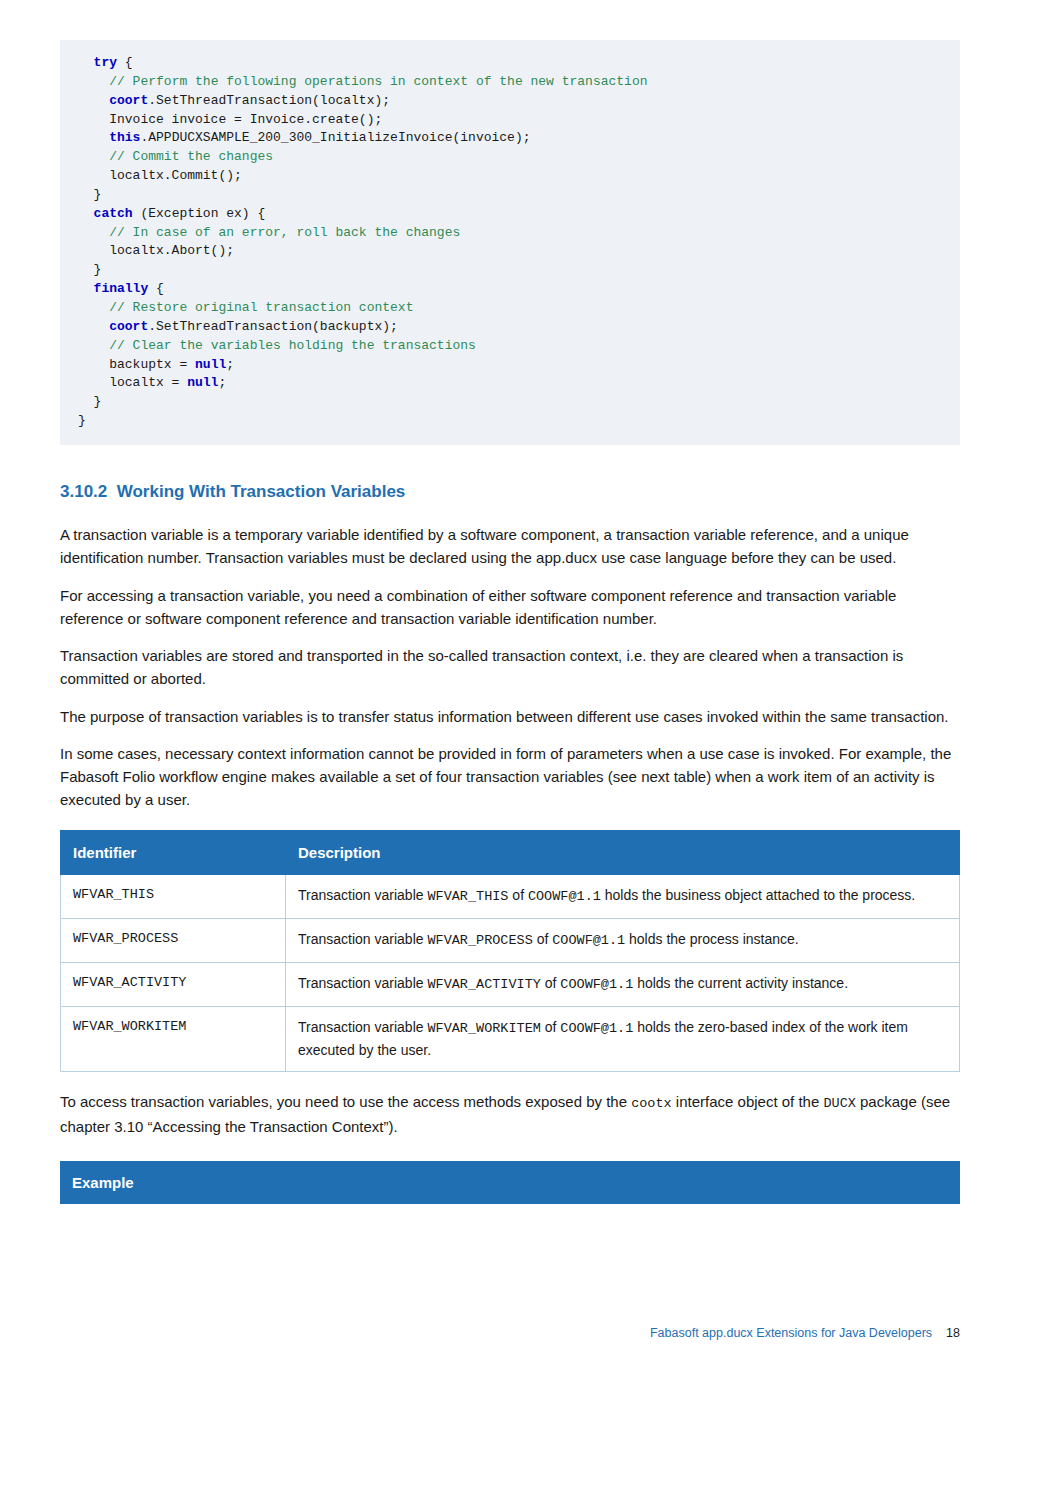try {
    // Perform the following operations in context of the new transaction
    coort.SetThreadTransaction(localtx);
    Invoice invoice = Invoice.create();
    this.APPDUCXSAMPLE_200_300_InitializeInvoice(invoice);
    // Commit the changes
    localtx.Commit();
  }
  catch (Exception ex) {
    // In case of an error, roll back the changes
    localtx.Abort();
  }
  finally {
    // Restore original transaction context
    coort.SetThreadTransaction(backuptx);
    // Clear the variables holding the transactions
    backuptx = null;
    localtx = null;
  }
}
3.10.2 Working With Transaction Variables
A transaction variable is a temporary variable identified by a software component, a transaction variable reference, and a unique identification number. Transaction variables must be declared using the app.ducx use case language before they can be used.
For accessing a transaction variable, you need a combination of either software component reference and transaction variable reference or software component reference and transaction variable identification number.
Transaction variables are stored and transported in the so-called transaction context, i.e. they are cleared when a transaction is committed or aborted.
The purpose of transaction variables is to transfer status information between different use cases invoked within the same transaction.
In some cases, necessary context information cannot be provided in form of parameters when a use case is invoked. For example, the Fabasoft Folio workflow engine makes available a set of four transaction variables (see next table) when a work item of an activity is executed by a user.
| Identifier | Description |
| --- | --- |
| WFVAR_THIS | Transaction variable WFVAR_THIS of COOWF@1.1 holds the business object attached to the process. |
| WFVAR_PROCESS | Transaction variable WFVAR_PROCESS of COOWF@1.1 holds the process instance. |
| WFVAR_ACTIVITY | Transaction variable WFVAR_ACTIVITY of COOWF@1.1 holds the current activity instance. |
| WFVAR_WORKITEM | Transaction variable WFVAR_WORKITEM of COOWF@1.1 holds the zero-based index of the work item executed by the user. |
To access transaction variables, you need to use the access methods exposed by the cootx interface object of the DUCX package (see chapter 3.10 “Accessing the Transaction Context”).
Example
Fabasoft app.ducx Extensions for Java Developers18